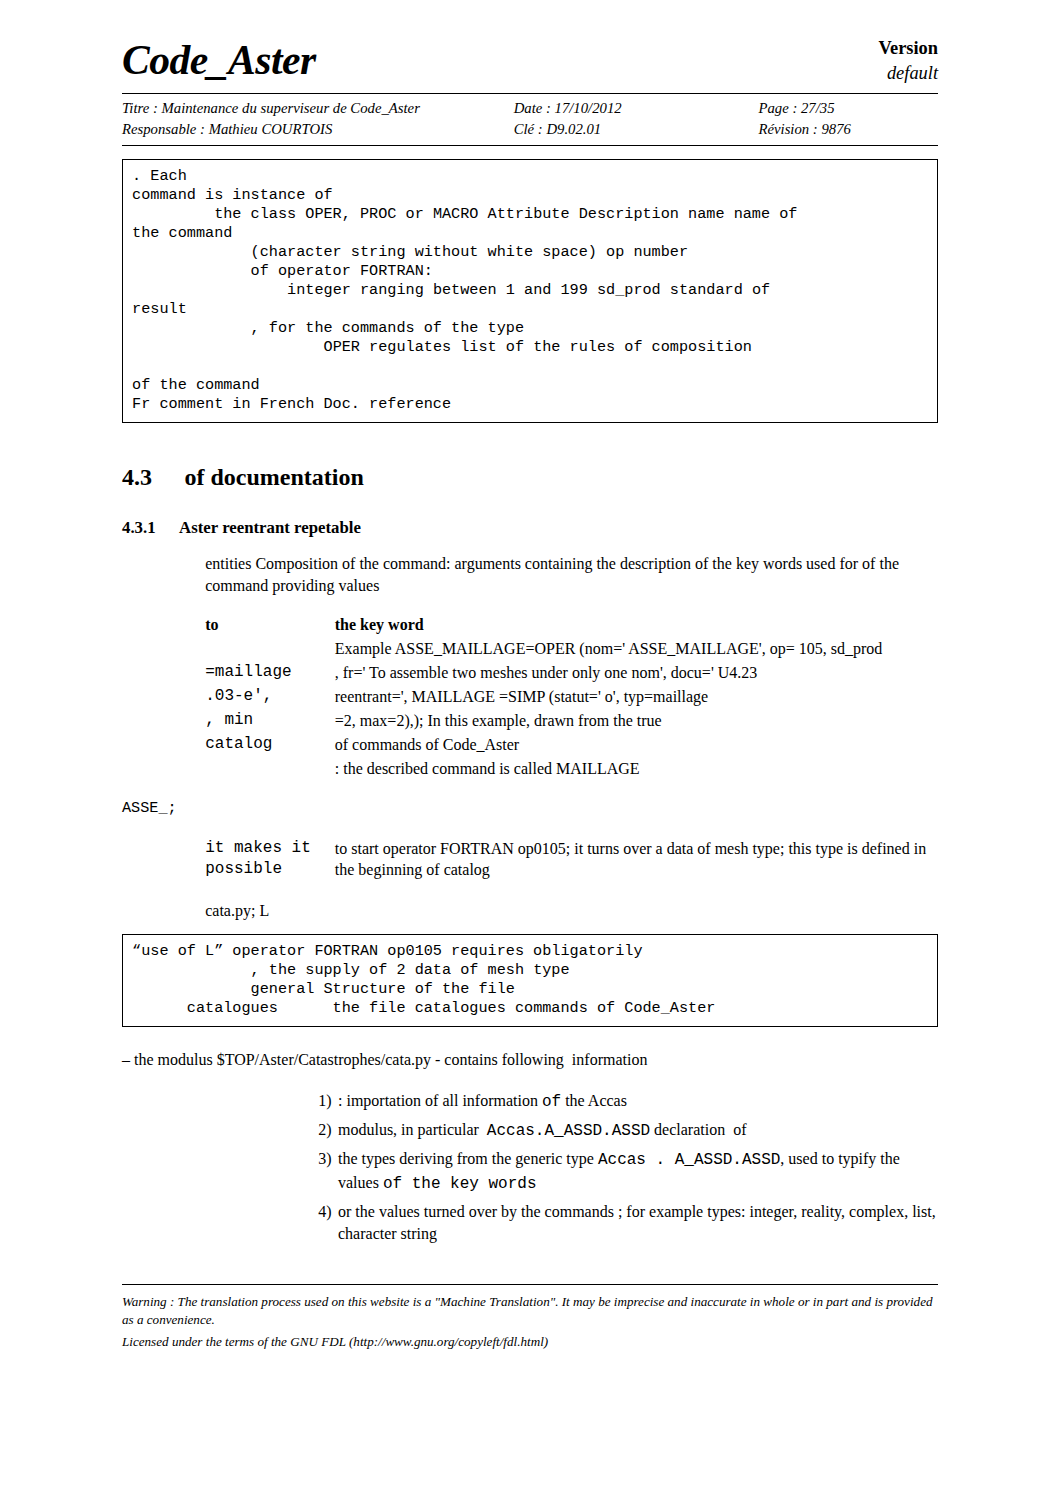Code_Aster
Version default
| Titre : Maintenance du superviseur de Code_Aster | Date : 17/10/2012 | Page : 27/35 |
| Responsable : Mathieu COURTOIS | Clé : D9.02.01 | Révision : 9876 |
. Each
command is instance of
         the class OPER, PROC or MACRO Attribute Description name name of
the command
             (character string without white space) op number
             of operator FORTRAN:
                 integer ranging between 1 and 199 sd_prod standard of
result
             , for the commands of the type
                     OPER regulates list of the rules of composition

of the command
Fr comment in French Doc. reference
4.3of documentation
4.3.1 Aster reentrant repetable
entities Composition of the command: arguments containing the description of the key words used for of the command providing values
| to | the key word |
| | Example ASSE_MAILLAGE=OPER (nom=' ASSE_MAILLAGE', op= 105, sd_prod |
| =maillage | , fr=' To assemble two meshes under only one nom', docu=' U4.23 |
| .03-e', | reentrant=', MAILLAGE =SIMP (statut=' o', typ=maillage |
| , min | =2, max=2),); In this example, drawn from the true |
| catalog | of commands of Code_Aster |
| | : the described command is called MAILLAGE |
ASSE_;
| it makes it possible | to start operator FORTRAN op0105; it turns over a data of mesh type; this type is defined in the beginning of catalog |
cata.py; L
“use of L” operator FORTRAN op0105 requires obligatorily
             , the supply of 2 data of mesh type
             general Structure of the file
      catalogues      the file catalogues commands of Code_Aster
– the modulus $TOP/Aster/Catastrophes/cata.py - contains following information
: importation of all information of the Accas
modulus, in particular Accas.A_ASSD.ASSD declaration of
the types deriving from the generic type Accas . A_ASSD.ASSD, used to typify the values of the key words
or the values turned over by the commands ; for example types: integer, reality, complex, list, character string
Warning : The translation process used on this website is a "Machine Translation". It may be imprecise and inaccurate in whole or in part and is provided as a convenience.
Licensed under the terms of the GNU FDL (http://www.gnu.org/copyleft/fdl.html)